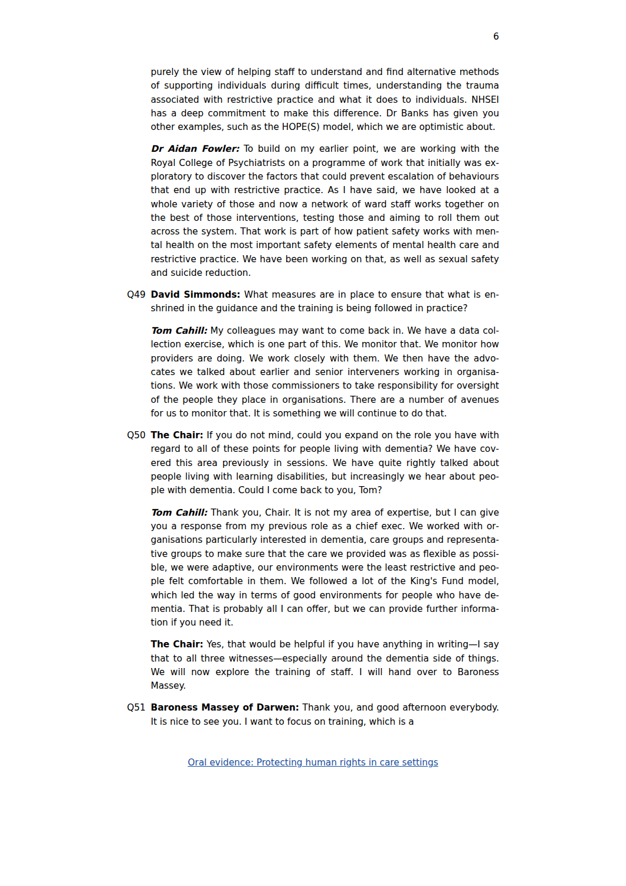6
purely the view of helping staff to understand and find alternative methods of supporting individuals during difficult times, understanding the trauma associated with restrictive practice and what it does to individuals. NHSEI has a deep commitment to make this difference. Dr Banks has given you other examples, such as the HOPE(S) model, which we are optimistic about.
Dr Aidan Fowler: To build on my earlier point, we are working with the Royal College of Psychiatrists on a programme of work that initially was exploratory to discover the factors that could prevent escalation of behaviours that end up with restrictive practice. As I have said, we have looked at a whole variety of those and now a network of ward staff works together on the best of those interventions, testing those and aiming to roll them out across the system. That work is part of how patient safety works with mental health on the most important safety elements of mental health care and restrictive practice. We have been working on that, as well as sexual safety and suicide reduction.
Q49
David Simmonds: What measures are in place to ensure that what is enshrined in the guidance and the training is being followed in practice?
Tom Cahill: My colleagues may want to come back in. We have a data collection exercise, which is one part of this. We monitor that. We monitor how providers are doing. We work closely with them. We then have the advocates we talked about earlier and senior interveners working in organisations. We work with those commissioners to take responsibility for oversight of the people they place in organisations. There are a number of avenues for us to monitor that. It is something we will continue to do that.
Q50
The Chair: If you do not mind, could you expand on the role you have with regard to all of these points for people living with dementia? We have covered this area previously in sessions. We have quite rightly talked about people living with learning disabilities, but increasingly we hear about people with dementia. Could I come back to you, Tom?
Tom Cahill: Thank you, Chair. It is not my area of expertise, but I can give you a response from my previous role as a chief exec. We worked with organisations particularly interested in dementia, care groups and representative groups to make sure that the care we provided was as flexible as possible, we were adaptive, our environments were the least restrictive and people felt comfortable in them. We followed a lot of the King's Fund model, which led the way in terms of good environments for people who have dementia. That is probably all I can offer, but we can provide further information if you need it.
The Chair: Yes, that would be helpful if you have anything in writing—I say that to all three witnesses—especially around the dementia side of things. We will now explore the training of staff. I will hand over to Baroness Massey.
Q51
Baroness Massey of Darwen: Thank you, and good afternoon everybody. It is nice to see you. I want to focus on training, which is a
Oral evidence: Protecting human rights in care settings